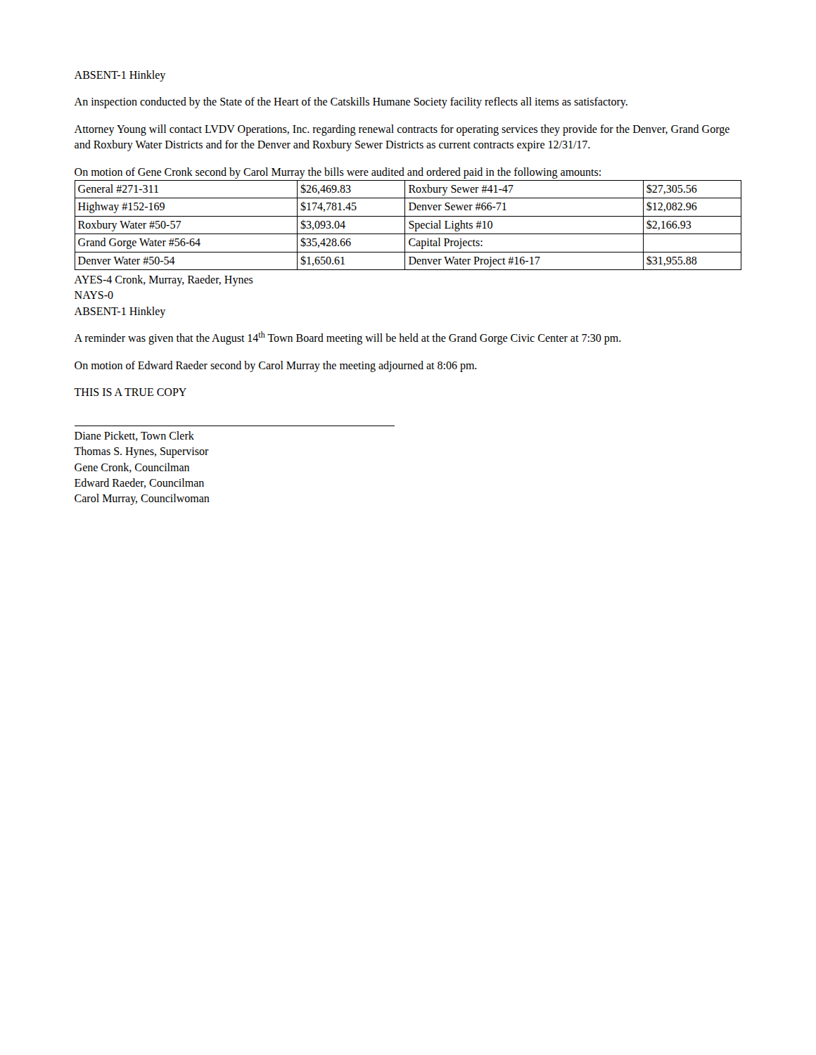ABSENT-1 Hinkley
An inspection conducted by the State of the Heart of the Catskills Humane Society facility reflects all items as satisfactory.
Attorney Young will contact LVDV Operations, Inc. regarding renewal contracts for operating services they provide for the Denver, Grand Gorge and Roxbury Water Districts and for the Denver and Roxbury Sewer Districts as current contracts expire 12/31/17.
On motion of Gene Cronk second by Carol Murray the bills were audited and ordered paid in the following amounts:
| General #271-311 | $26,469.83 | Roxbury Sewer #41-47 | $27,305.56 |
| Highway #152-169 | $174,781.45 | Denver Sewer #66-71 | $12,082.96 |
| Roxbury Water #50-57 | $3,093.04 | Special Lights #10 | $2,166.93 |
| Grand Gorge Water #56-64 | $35,428.66 | Capital Projects: | |
| Denver Water #50-54 | $1,650.61 | Denver Water Project #16-17 | $31,955.88 |
AYES-4 Cronk, Murray, Raeder, Hynes
NAYS-0
ABSENT-1 Hinkley
A reminder was given that the August 14th Town Board meeting will be held at the Grand Gorge Civic Center at 7:30 pm.
On motion of Edward Raeder second by Carol Murray the meeting adjourned at 8:06 pm.
THIS IS A TRUE COPY
Diane Pickett, Town Clerk
Thomas S. Hynes, Supervisor
Gene Cronk, Councilman
Edward Raeder, Councilman
Carol Murray, Councilwoman